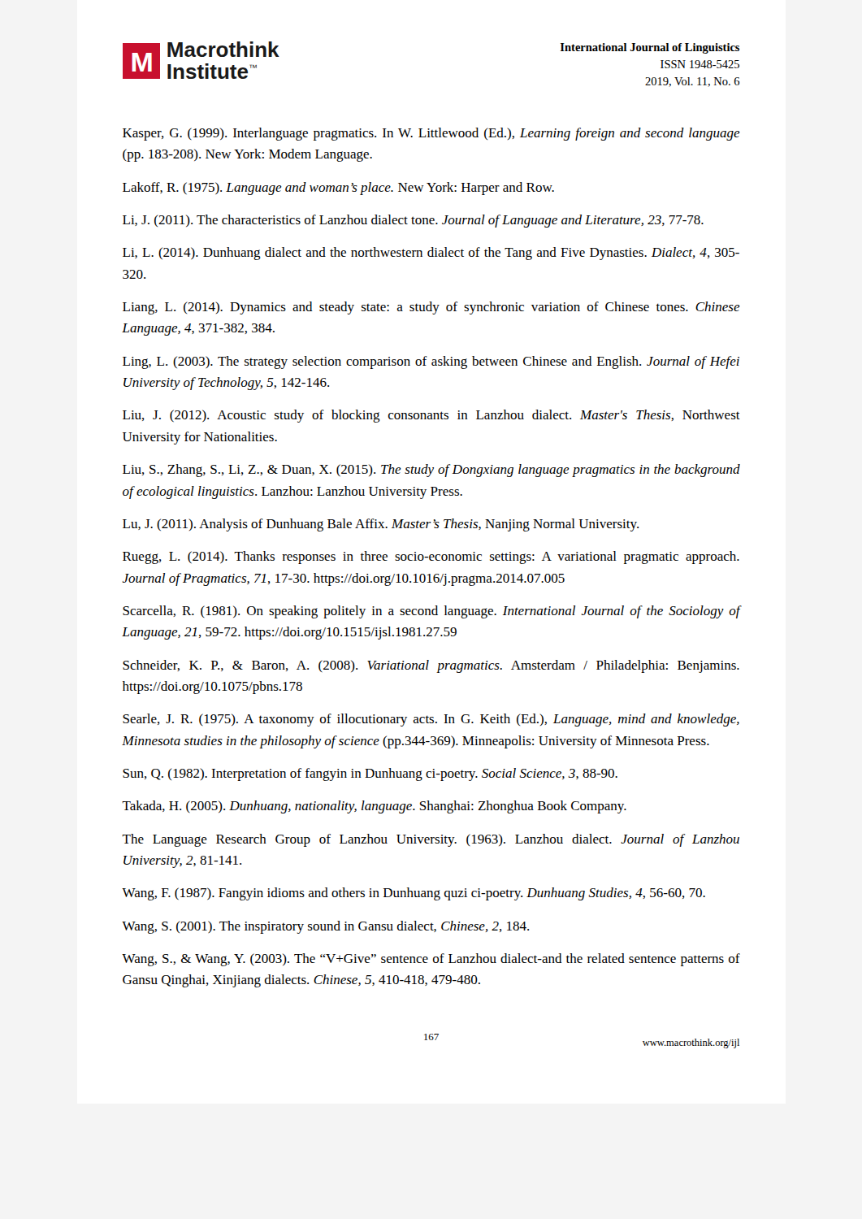MMacrothink
Institute™
International Journal of Linguistics
ISSN 1948-5425
2019, Vol. 11, No. 6
Kasper, G. (1999). Interlanguage pragmatics. In W. Littlewood (Ed.), Learning foreign and second language (pp. 183-208). New York: Modem Language.
Lakoff, R. (1975). Language and woman’s place. New York: Harper and Row.
Li, J. (2011). The characteristics of Lanzhou dialect tone. Journal of Language and Literature, 23, 77-78.
Li, L. (2014). Dunhuang dialect and the northwestern dialect of the Tang and Five Dynasties. Dialect, 4, 305-320.
Liang, L. (2014). Dynamics and steady state: a study of synchronic variation of Chinese tones. Chinese Language, 4, 371-382, 384.
Ling, L. (2003). The strategy selection comparison of asking between Chinese and English. Journal of Hefei University of Technology, 5, 142-146.
Liu, J. (2012). Acoustic study of blocking consonants in Lanzhou dialect. Master's Thesis, Northwest University for Nationalities.
Liu, S., Zhang, S., Li, Z., & Duan, X. (2015). The study of Dongxiang language pragmatics in the background of ecological linguistics. Lanzhou: Lanzhou University Press.
Lu, J. (2011). Analysis of Dunhuang Bale Affix. Master’s Thesis, Nanjing Normal University.
Ruegg, L. (2014). Thanks responses in three socio-economic settings: A variational pragmatic approach. Journal of Pragmatics, 71, 17-30. https://doi.org/10.1016/j.pragma.2014.07.005
Scarcella, R. (1981). On speaking politely in a second language. International Journal of the Sociology of Language, 21, 59-72. https://doi.org/10.1515/ijsl.1981.27.59
Schneider, K. P., & Baron, A. (2008). Variational pragmatics. Amsterdam / Philadelphia: Benjamins. https://doi.org/10.1075/pbns.178
Searle, J. R. (1975). A taxonomy of illocutionary acts. In G. Keith (Ed.), Language, mind and knowledge, Minnesota studies in the philosophy of science (pp.344-369). Minneapolis: University of Minnesota Press.
Sun, Q. (1982). Interpretation of fangyin in Dunhuang ci-poetry. Social Science, 3, 88-90.
Takada, H. (2005). Dunhuang, nationality, language. Shanghai: Zhonghua Book Company.
The Language Research Group of Lanzhou University. (1963). Lanzhou dialect. Journal of Lanzhou University, 2, 81-141.
Wang, F. (1987). Fangyin idioms and others in Dunhuang quzi ci-poetry. Dunhuang Studies, 4, 56-60, 70.
Wang, S. (2001). The inspiratory sound in Gansu dialect, Chinese, 2, 184.
Wang, S., & Wang, Y. (2003). The “V+Give” sentence of Lanzhou dialect-and the related sentence patterns of Gansu Qinghai, Xinjiang dialects. Chinese, 5, 410-418, 479-480.
167 www.macrothink.org/ijl